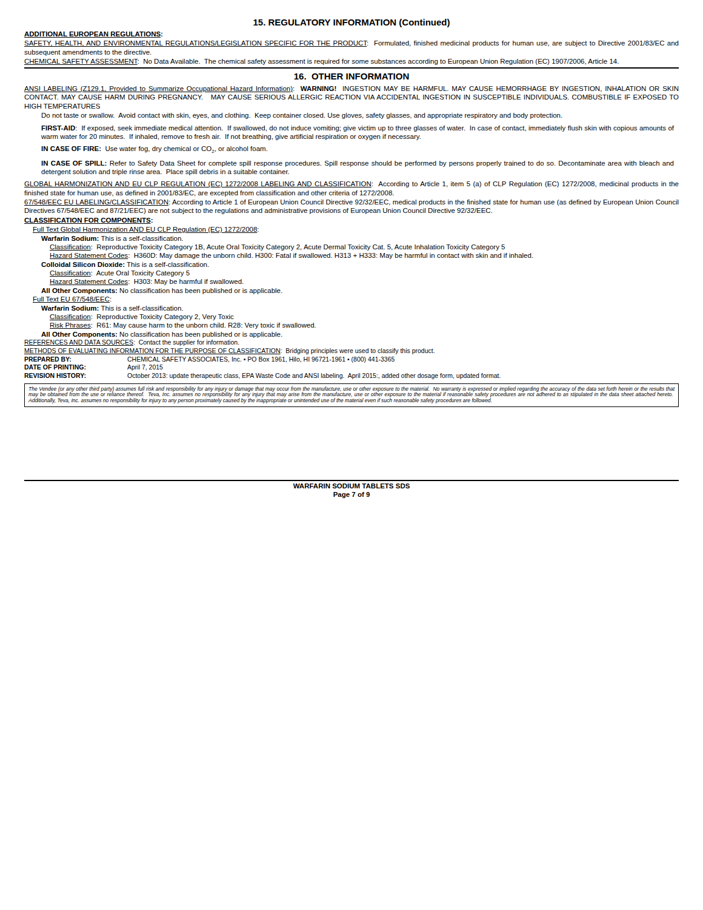15. REGULATORY INFORMATION (Continued)
ADDITIONAL EUROPEAN REGULATIONS:
SAFETY, HEALTH, AND ENVIRONMENTAL REGULATIONS/LEGISLATION SPECIFIC FOR THE PRODUCT: Formulated, finished medicinal products for human use, are subject to Directive 2001/83/EC and subsequent amendments to the directive.
CHEMICAL SAFETY ASSESSMENT: No Data Available. The chemical safety assessment is required for some substances according to European Union Regulation (EC) 1907/2006, Article 14.
16. OTHER INFORMATION
ANSI LABELING (Z129.1, Provided to Summarize Occupational Hazard Information): WARNING! INGESTION MAY BE HARMFUL. MAY CAUSE HEMORRHAGE BY INGESTION, INHALATION OR SKIN CONTACT. MAY CAUSE HARM DURING PREGNANCY. MAY CAUSE SERIOUS ALLERGIC REACTION VIA ACCIDENTAL INGESTION IN SUSCEPTIBLE INDIVIDUALS. COMBUSTIBLE IF EXPOSED TO HIGH TEMPERATURES
Do not taste or swallow. Avoid contact with skin, eyes, and clothing. Keep container closed. Use gloves, safety glasses, and appropriate respiratory and body protection.
FIRST-AID: If exposed, seek immediate medical attention. If swallowed, do not induce vomiting; give victim up to three glasses of water. In case of contact, immediately flush skin with copious amounts of warm water for 20 minutes. If inhaled, remove to fresh air. If not breathing, give artificial respiration or oxygen if necessary.
IN CASE OF FIRE: Use water fog, dry chemical or CO2, or alcohol foam.
IN CASE OF SPILL: Refer to Safety Data Sheet for complete spill response procedures. Spill response should be performed by persons properly trained to do so. Decontaminate area with bleach and detergent solution and triple rinse area. Place spill debris in a suitable container.
GLOBAL HARMONIZATION AND EU CLP REGULATION (EC) 1272/2008 LABELING AND CLASSIFICATION: According to Article 1, item 5 (a) of CLP Regulation (EC) 1272/2008, medicinal products in the finished state for human use, as defined in 2001/83/EC, are excepted from classification and other criteria of 1272/2008.
67/548/EEC EU LABELING/CLASSIFICATION: According to Article 1 of European Union Council Directive 92/32/EEC, medical products in the finished state for human use (as defined by European Union Council Directives 67/548/EEC and 87/21/EEC) are not subject to the regulations and administrative provisions of European Union Council Directive 92/32/EEC.
CLASSIFICATION FOR COMPONENTS:
Full Text Global Harmonization AND EU CLP Regulation (EC) 1272/2008:
Warfarin Sodium: This is a self-classification.
Classification: Reproductive Toxicity Category 1B, Acute Oral Toxicity Category 2, Acute Dermal Toxicity Cat. 5, Acute Inhalation Toxicity Category 5
Hazard Statement Codes: H360D: May damage the unborn child. H300: Fatal if swallowed. H313 + H333: May be harmful in contact with skin and if inhaled.
Colloidal Silicon Dioxide: This is a self-classification.
Classification: Acute Oral Toxicity Category 5
Hazard Statement Codes: H303: May be harmful if swallowed.
All Other Components: No classification has been published or is applicable.
Full Text EU 67/548/EEC:
Warfarin Sodium: This is a self-classification.
Classification: Reproductive Toxicity Category 2, Very Toxic
Risk Phrases: R61: May cause harm to the unborn child. R28: Very toxic if swallowed.
All Other Components: No classification has been published or is applicable.
REFERENCES AND DATA SOURCES: Contact the supplier for information.
METHODS OF EVALUATING INFORMATION FOR THE PURPOSE OF CLASSIFICATION: Bridging principles were used to classify this product.
| PREPARED BY: | CHEMICAL SAFETY ASSOCIATES, Inc. • PO Box 1961, Hilo, HI 96721-1961 • (800) 441-3365 |
| DATE OF PRINTING: | April 7, 2015 |
| REVISION HISTORY: | October 2013: update therapeutic class, EPA Waste Code and ANSI labeling. April 2015:, added other dosage form, updated format. |
The Vendee (or any other third party) assumes full risk and responsibility for any injury or damage that may occur from the manufacture, use or other exposure to the material. No warranty is expressed or implied regarding the accuracy of the data set forth herein or the results that may be obtained from the use or reliance thereof. Teva, Inc. assumes no responsibility for any injury that may arise from the manufacture, use or other exposure to the material if reasonable safety procedures are not adhered to as stipulated in the data sheet attached hereto. Additionally, Teva, Inc. assumes no responsibility for injury to any person proximately caused by the inappropriate or unintended use of the material even if such reasonable safety procedures are followed.
WARFARIN SODIUM TABLETS SDS
Page 7 of 9